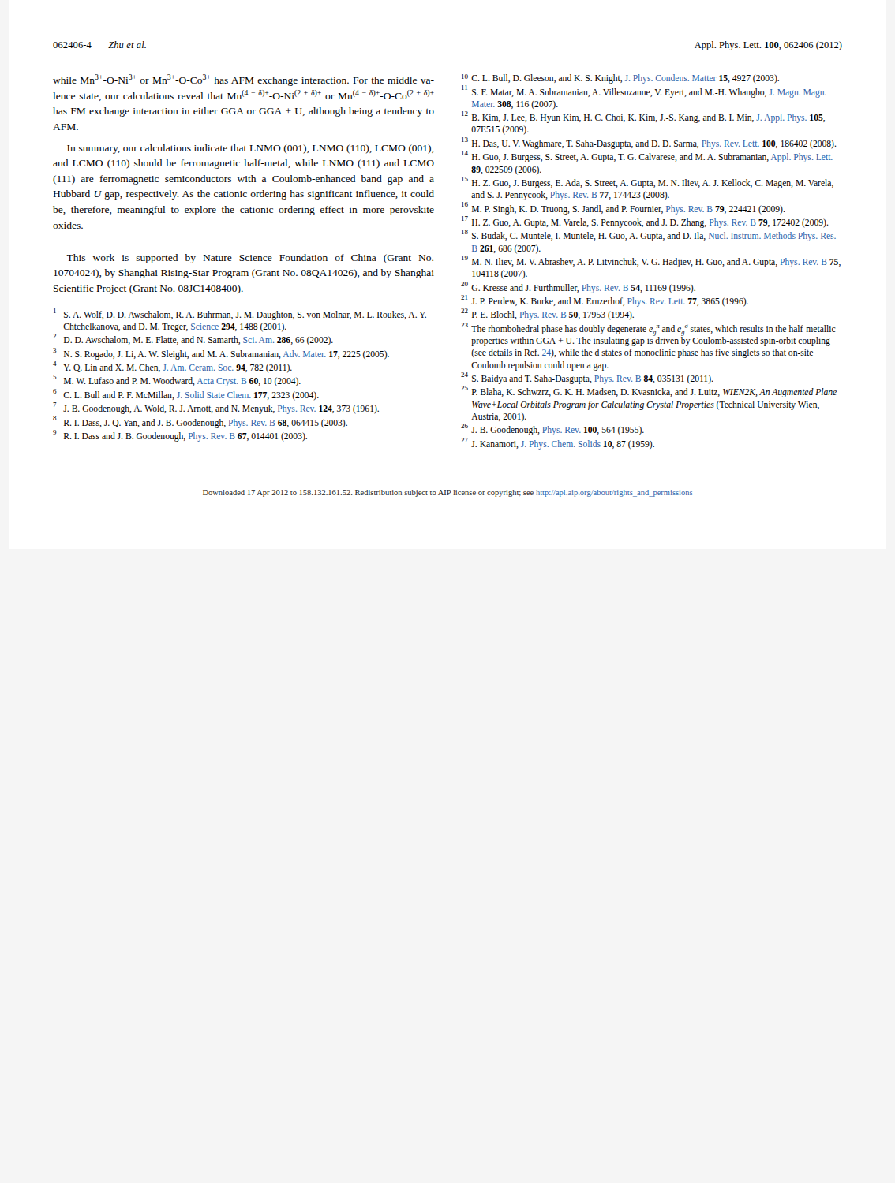062406-4 Zhu et al.
Appl. Phys. Lett. 100, 062406 (2012)
while Mn3+-O-Ni3+ or Mn3+-O-Co3+ has AFM exchange interaction. For the middle valence state, our calculations reveal that Mn(4 − δ)+-O-Ni(2 + δ)+ or Mn(4 − δ)+-O-Co(2 + δ)+ has FM exchange interaction in either GGA or GGA + U, although being a tendency to AFM.
In summary, our calculations indicate that LNMO (001), LNMO (110), LCMO (001), and LCMO (110) should be ferromagnetic half-metal, while LNMO (111) and LCMO (111) are ferromagnetic semiconductors with a Coulomb-enhanced band gap and a Hubbard U gap, respectively. As the cationic ordering has significant influence, it could be, therefore, meaningful to explore the cationic ordering effect in more perovskite oxides.
This work is supported by Nature Science Foundation of China (Grant No. 10704024), by Shanghai Rising-Star Program (Grant No. 08QA14026), and by Shanghai Scientific Project (Grant No. 08JC1408400).
S. A. Wolf, D. D. Awschalom, R. A. Buhrman, J. M. Daughton, S. von Molnar, M. L. Roukes, A. Y. Chtchelkanova, and D. M. Treger, Science 294, 1488 (2001).
D. D. Awschalom, M. E. Flatte, and N. Samarth, Sci. Am. 286, 66 (2002).
N. S. Rogado, J. Li, A. W. Sleight, and M. A. Subramanian, Adv. Mater. 17, 2225 (2005).
Y. Q. Lin and X. M. Chen, J. Am. Ceram. Soc. 94, 782 (2011).
M. W. Lufaso and P. M. Woodward, Acta Cryst. B 60, 10 (2004).
C. L. Bull and P. F. McMillan, J. Solid State Chem. 177, 2323 (2004).
J. B. Goodenough, A. Wold, R. J. Arnott, and N. Menyuk, Phys. Rev. 124, 373 (1961).
R. I. Dass, J. Q. Yan, and J. B. Goodenough, Phys. Rev. B 68, 064415 (2003).
R. I. Dass and J. B. Goodenough, Phys. Rev. B 67, 014401 (2003).
C. L. Bull, D. Gleeson, and K. S. Knight, J. Phys. Condens. Matter 15, 4927 (2003).
S. F. Matar, M. A. Subramanian, A. Villesuzanne, V. Eyert, and M.-H. Whangbo, J. Magn. Magn. Mater. 308, 116 (2007).
B. Kim, J. Lee, B. Hyun Kim, H. C. Choi, K. Kim, J.-S. Kang, and B. I. Min, J. Appl. Phys. 105, 07E515 (2009).
H. Das, U. V. Waghmare, T. Saha-Dasgupta, and D. D. Sarma, Phys. Rev. Lett. 100, 186402 (2008).
H. Guo, J. Burgess, S. Street, A. Gupta, T. G. Calvarese, and M. A. Subramanian, Appl. Phys. Lett. 89, 022509 (2006).
H. Z. Guo, J. Burgess, E. Ada, S. Street, A. Gupta, M. N. Iliev, A. J. Kellock, C. Magen, M. Varela, and S. J. Pennycook, Phys. Rev. B 77, 174423 (2008).
M. P. Singh, K. D. Truong, S. Jandl, and P. Fournier, Phys. Rev. B 79, 224421 (2009).
H. Z. Guo, A. Gupta, M. Varela, S. Pennycook, and J. D. Zhang, Phys. Rev. B 79, 172402 (2009).
S. Budak, C. Muntele, I. Muntele, H. Guo, A. Gupta, and D. Ila, Nucl. Instrum. Methods Phys. Res. B 261, 686 (2007).
M. N. Iliev, M. V. Abrashev, A. P. Litvinchuk, V. G. Hadjiev, H. Guo, and A. Gupta, Phys. Rev. B 75, 104118 (2007).
G. Kresse and J. Furthmuller, Phys. Rev. B 54, 11169 (1996).
J. P. Perdew, K. Burke, and M. Ernzerhof, Phys. Rev. Lett. 77, 3865 (1996).
P. E. Blochl, Phys. Rev. B 50, 17953 (1994).
The rhombohedral phase has doubly degenerate egπ and egσ states, which results in the half-metallic properties within GGA + U. The insulating gap is driven by Coulomb-assisted spin-orbit coupling (see details in Ref. 24), while the d states of monoclinic phase has five singlets so that on-site Coulomb repulsion could open a gap.
S. Baidya and T. Saha-Dasgupta, Phys. Rev. B 84, 035131 (2011).
P. Blaha, K. Schwzrz, G. K. H. Madsen, D. Kvasnicka, and J. Luitz, WIEN2K, An Augmented Plane Wave+Local Orbitals Program for Calculating Crystal Properties (Technical University Wien, Austria, 2001).
J. B. Goodenough, Phys. Rev. 100, 564 (1955).
J. Kanamori, J. Phys. Chem. Solids 10, 87 (1959).
Downloaded 17 Apr 2012 to 158.132.161.52. Redistribution subject to AIP license or copyright; see http://apl.aip.org/about/rights_and_permissions